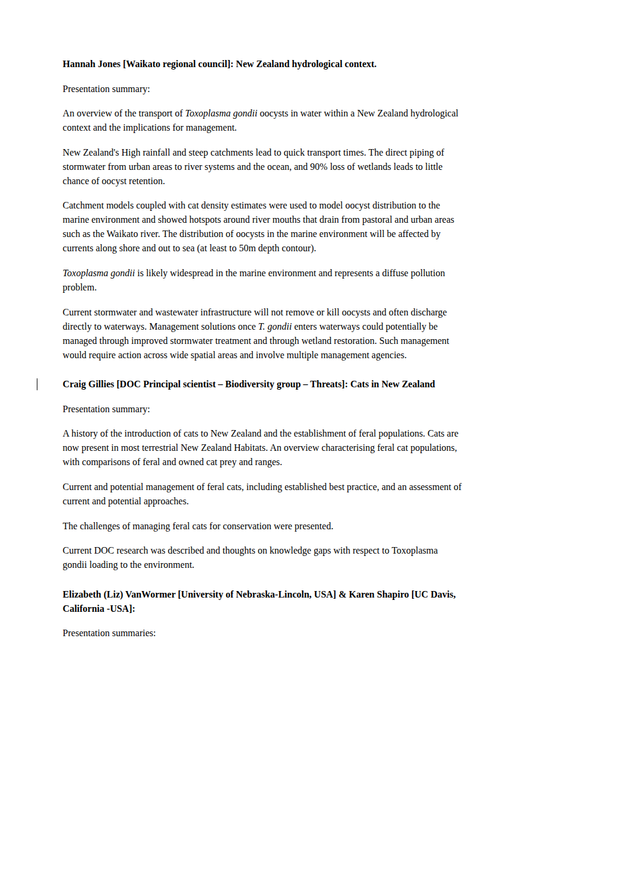Hannah Jones [Waikato regional council]: New Zealand hydrological context.
Presentation summary:
An overview of the transport of Toxoplasma gondii oocysts in water within a New Zealand hydrological context and the implications for management.
New Zealand's High rainfall and steep catchments lead to quick transport times. The direct piping of stormwater from urban areas to river systems and the ocean, and 90% loss of wetlands leads to little chance of oocyst retention.
Catchment models coupled with cat density estimates were used to model oocyst distribution to the marine environment and showed hotspots around river mouths that drain from pastoral and urban areas such as the Waikato river. The distribution of oocysts in the marine environment will be affected by currents along shore and out to sea (at least to 50m depth contour).
Toxoplasma gondii is likely widespread in the marine environment and represents a diffuse pollution problem.
Current stormwater and wastewater infrastructure will not remove or kill oocysts and often discharge directly to waterways. Management solutions once T. gondii enters waterways could potentially be managed through improved stormwater treatment and through wetland restoration. Such management would require action across wide spatial areas and involve multiple management agencies.
Craig Gillies [DOC Principal scientist – Biodiversity group – Threats]: Cats in New Zealand
Presentation summary:
A history of the introduction of cats to New Zealand and the establishment of feral populations. Cats are now present in most terrestrial New Zealand Habitats. An overview characterising feral cat populations, with comparisons of feral and owned cat prey and ranges.
Current and potential management of feral cats, including established best practice, and an assessment of current and potential approaches.
The challenges of managing feral cats for conservation were presented.
Current DOC research was described and thoughts on knowledge gaps with respect to Toxoplasma gondii loading to the environment.
Elizabeth (Liz) VanWormer [University of Nebraska-Lincoln, USA] & Karen Shapiro [UC Davis, California -USA]:
Presentation summaries: